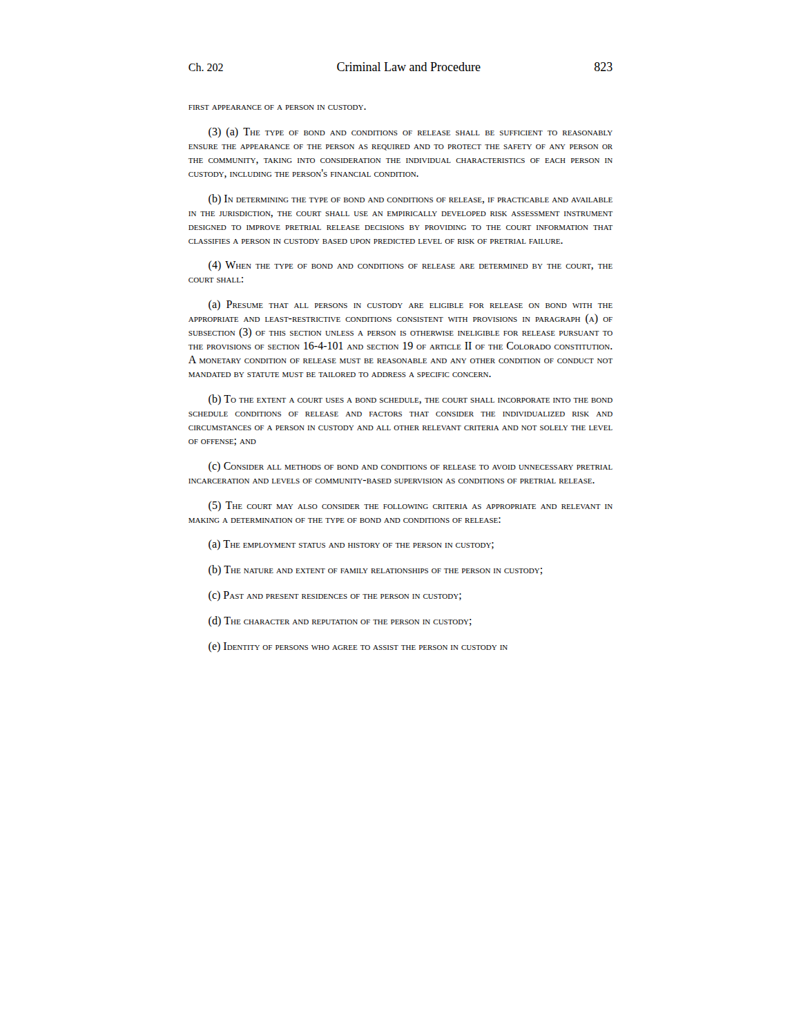Ch. 202
Criminal Law and Procedure
823
first appearance of a person in custody.
(3) (a) The type of bond and conditions of release shall be sufficient to reasonably ensure the appearance of the person as required and to protect the safety of any person or the community, taking into consideration the individual characteristics of each person in custody, including the person's financial condition.
(b) In determining the type of bond and conditions of release, if practicable and available in the jurisdiction, the court shall use an empirically developed risk assessment instrument designed to improve pretrial release decisions by providing to the court information that classifies a person in custody based upon predicted level of risk of pretrial failure.
(4) When the type of bond and conditions of release are determined by the court, the court shall:
(a) Presume that all persons in custody are eligible for release on bond with the appropriate and least-restrictive conditions consistent with provisions in paragraph (a) of subsection (3) of this section unless a person is otherwise ineligible for release pursuant to the provisions of section 16-4-101 and section 19 of article II of the Colorado constitution. A monetary condition of release must be reasonable and any other condition of conduct not mandated by statute must be tailored to address a specific concern.
(b) To the extent a court uses a bond schedule, the court shall incorporate into the bond schedule conditions of release and factors that consider the individualized risk and circumstances of a person in custody and all other relevant criteria and not solely the level of offense; and
(c) Consider all methods of bond and conditions of release to avoid unnecessary pretrial incarceration and levels of community-based supervision as conditions of pretrial release.
(5) The court may also consider the following criteria as appropriate and relevant in making a determination of the type of bond and conditions of release:
(a) The employment status and history of the person in custody;
(b) The nature and extent of family relationships of the person in custody;
(c) Past and present residences of the person in custody;
(d) The character and reputation of the person in custody;
(e) Identity of persons who agree to assist the person in custody in